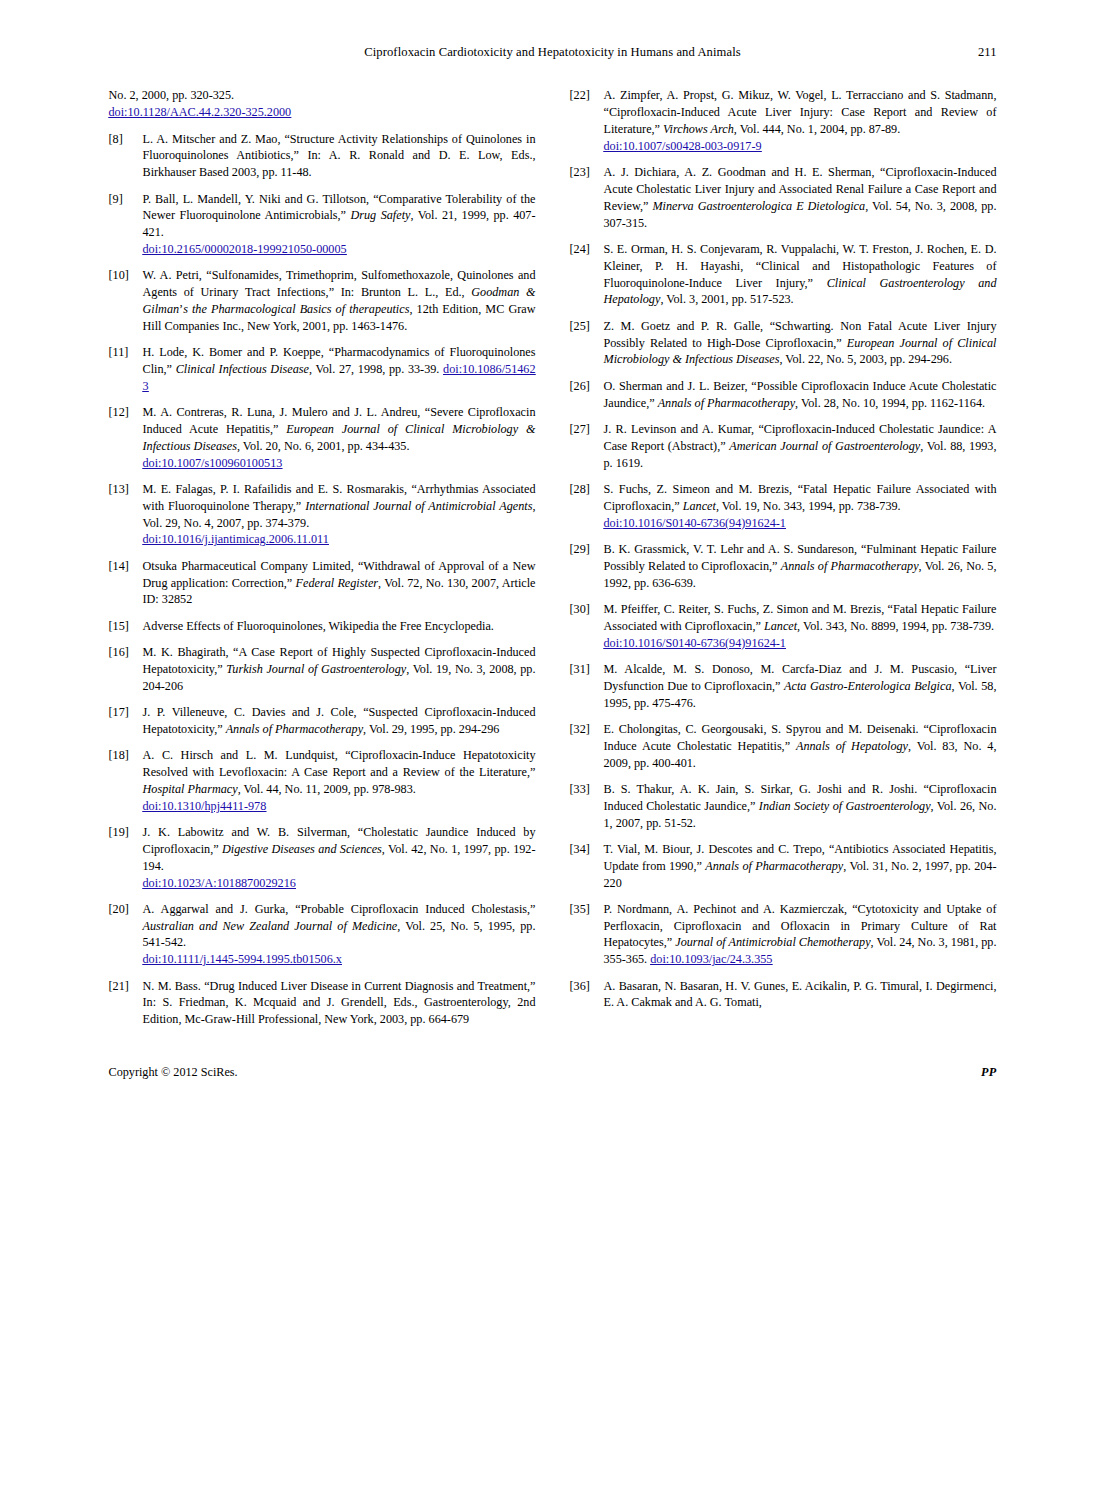Ciprofloxacin Cardiotoxicity and Hepatotoxicity in Humans and Animals
211
No. 2, 2000, pp. 320-325.
doi:10.1128/AAC.44.2.320-325.2000
[8] L. A. Mitscher and Z. Mao, “Structure Activity Relationships of Quinolones in Fluoroquinolones Antibiotics,” In: A. R. Ronald and D. E. Low, Eds., Birkhauser Based 2003, pp. 11-48.
[9] P. Ball, L. Mandell, Y. Niki and G. Tillotson, “Comparative Tolerability of the Newer Fluoroquinolone Antimicrobials,” Drug Safety, Vol. 21, 1999, pp. 407-421. doi:10.2165/00002018-199921050-00005
[10] W. A. Petri, “Sulfonamides, Trimethoprim, Sulfomethoxazole, Quinolones and Agents of Urinary Tract Infections,” In: Brunton L. L., Ed., Goodman & Gilman’s the Pharmacological Basics of therapeutics, 12th Edition, MC Graw Hill Companies Inc., New York, 2001, pp. 1463-1476.
[11] H. Lode, K. Bomer and P. Koeppe, “Pharmacodynamics of Fluoroquinolones Clin,” Clinical Infectious Disease, Vol. 27, 1998, pp. 33-39. doi:10.1086/514623
[12] M. A. Contreras, R. Luna, J. Mulero and J. L. Andreu, “Severe Ciprofloxacin Induced Acute Hepatitis,” European Journal of Clinical Microbiology & Infectious Diseases, Vol. 20, No. 6, 2001, pp. 434-435. doi:10.1007/s100960100513
[13] M. E. Falagas, P. I. Rafailidis and E. S. Rosmarakis, “Arrhythmias Associated with Fluoroquinolone Therapy,” International Journal of Antimicrobial Agents, Vol. 29, No. 4, 2007, pp. 374-379. doi:10.1016/j.ijantimicag.2006.11.011
[14] Otsuka Pharmaceutical Company Limited, “Withdrawal of Approval of a New Drug application: Correction,” Federal Register, Vol. 72, No. 130, 2007, Article ID: 32852
[15] Adverse Effects of Fluoroquinolones, Wikipedia the Free Encyclopedia.
[16] M. K. Bhagirath, “A Case Report of Highly Suspected Ciprofloxacin-Induced Hepatotoxicity,” Turkish Journal of Gastroenterology, Vol. 19, No. 3, 2008, pp. 204-206
[17] J. P. Villeneuve, C. Davies and J. Cole, “Suspected Ciprofloxacin-Induced Hepatotoxicity,” Annals of Pharmacotherapy, Vol. 29, 1995, pp. 294-296
[18] A. C. Hirsch and L. M. Lundquist, “Ciprofloxacin-Induce Hepatotoxicity Resolved with Levofloxacin: A Case Report and a Review of the Literature,” Hospital Pharmacy, Vol. 44, No. 11, 2009, pp. 978-983. doi:10.1310/hpj4411-978
[19] J. K. Labowitz and W. B. Silverman, “Cholestatic Jaundice Induced by Ciprofloxacin,” Digestive Diseases and Sciences, Vol. 42, No. 1, 1997, pp. 192-194. doi:10.1023/A:1018870029216
[20] A. Aggarwal and J. Gurka, “Probable Ciprofloxacin Induced Cholestasis,” Australian and New Zealand Journal of Medicine, Vol. 25, No. 5, 1995, pp. 541-542. doi:10.1111/j.1445-5994.1995.tb01506.x
[21] N. M. Bass. “Drug Induced Liver Disease in Current Diagnosis and Treatment,” In: S. Friedman, K. Mcquaid and J. Grendell, Eds., Gastroenterology, 2nd Edition, Mc-Graw-Hill Professional, New York, 2003, pp. 664-679
[22] A. Zimpfer, A. Propst, G. Mikuz, W. Vogel, L. Terracciano and S. Stadmann, “Ciprofloxacin-Induced Acute Liver Injury: Case Report and Review of Literature,” Virchows Arch, Vol. 444, No. 1, 2004, pp. 87-89. doi:10.1007/s00428-003-0917-9
[23] A. J. Dichiara, A. Z. Goodman and H. E. Sherman, “Ciprofloxacin-Induced Acute Cholestatic Liver Injury and Associated Renal Failure a Case Report and Review,” Minerva Gastroenterologica E Dietologica, Vol. 54, No. 3, 2008, pp. 307-315.
[24] S. E. Orman, H. S. Conjevaram, R. Vuppalachi, W. T. Freston, J. Rochen, E. D. Kleiner, P. H. Hayashi, “Clinical and Histopathologic Features of Fluoroquinolone-Induce Liver Injury,” Clinical Gastroenterology and Hepatology, Vol. 3, 2001, pp. 517-523.
[25] Z. M. Goetz and P. R. Galle, “Schwarting. Non Fatal Acute Liver Injury Possibly Related to High-Dose Ciprofloxacin,” European Journal of Clinical Microbiology & Infectious Diseases, Vol. 22, No. 5, 2003, pp. 294-296.
[26] O. Sherman and J. L. Beizer, “Possible Ciprofloxacin Induce Acute Cholestatic Jaundice,” Annals of Pharmacotherapy, Vol. 28, No. 10, 1994, pp. 1162-1164.
[27] J. R. Levinson and A. Kumar, “Ciprofloxacin-Induced Cholestatic Jaundice: A Case Report (Abstract),” American Journal of Gastroenterology, Vol. 88, 1993, p. 1619.
[28] S. Fuchs, Z. Simeon and M. Brezis, “Fatal Hepatic Failure Associated with Ciprofloxacin,” Lancet, Vol. 19, No. 343, 1994, pp. 738-739. doi:10.1016/S0140-6736(94)91624-1
[29] B. K. Grassmick, V. T. Lehr and A. S. Sundareson, “Fulminant Hepatic Failure Possibly Related to Ciprofloxacin,” Annals of Pharmacotherapy, Vol. 26, No. 5, 1992, pp. 636-639.
[30] M. Pfeiffer, C. Reiter, S. Fuchs, Z. Simon and M. Brezis, “Fatal Hepatic Failure Associated with Ciprofloxacin,” Lancet, Vol. 343, No. 8899, 1994, pp. 738-739. doi:10.1016/S0140-6736(94)91624-1
[31] M. Alcalde, M. S. Donoso, M. Carcfa-Diaz and J. M. Puscasio, “Liver Dysfunction Due to Ciprofloxacin,” Acta Gastro-Enterologica Belgica, Vol. 58, 1995, pp. 475-476.
[32] E. Cholongitas, C. Georgousaki, S. Spyrou and M. Deisenaki. “Ciprofloxacin Induce Acute Cholestatic Hepatitis,” Annals of Hepatology, Vol. 83, No. 4, 2009, pp. 400-401.
[33] B. S. Thakur, A. K. Jain, S. Sirkar, G. Joshi and R. Joshi. “Ciprofloxacin Induced Cholestatic Jaundice,” Indian Society of Gastroenterology, Vol. 26, No. 1, 2007, pp. 51-52.
[34] T. Vial, M. Biour, J. Descotes and C. Trepo, “Antibiotics Associated Hepatitis, Update from 1990,” Annals of Pharmacotherapy, Vol. 31, No. 2, 1997, pp. 204-220
[35] P. Nordmann, A. Pechinot and A. Kazmierczak, “Cytotoxicity and Uptake of Perfloxacin, Ciprofloxacin and Ofloxacin in Primary Culture of Rat Hepatocytes,” Journal of Antimicrobial Chemotherapy, Vol. 24, No. 3, 1981, pp. 355-365. doi:10.1093/jac/24.3.355
[36] A. Basaran, N. Basaran, H. V. Gunes, E. Acikalin, P. G. Timural, I. Degirmenci, E. A. Cakmak and A. G. Tomati,
Copyright © 2012 SciRes.
PP